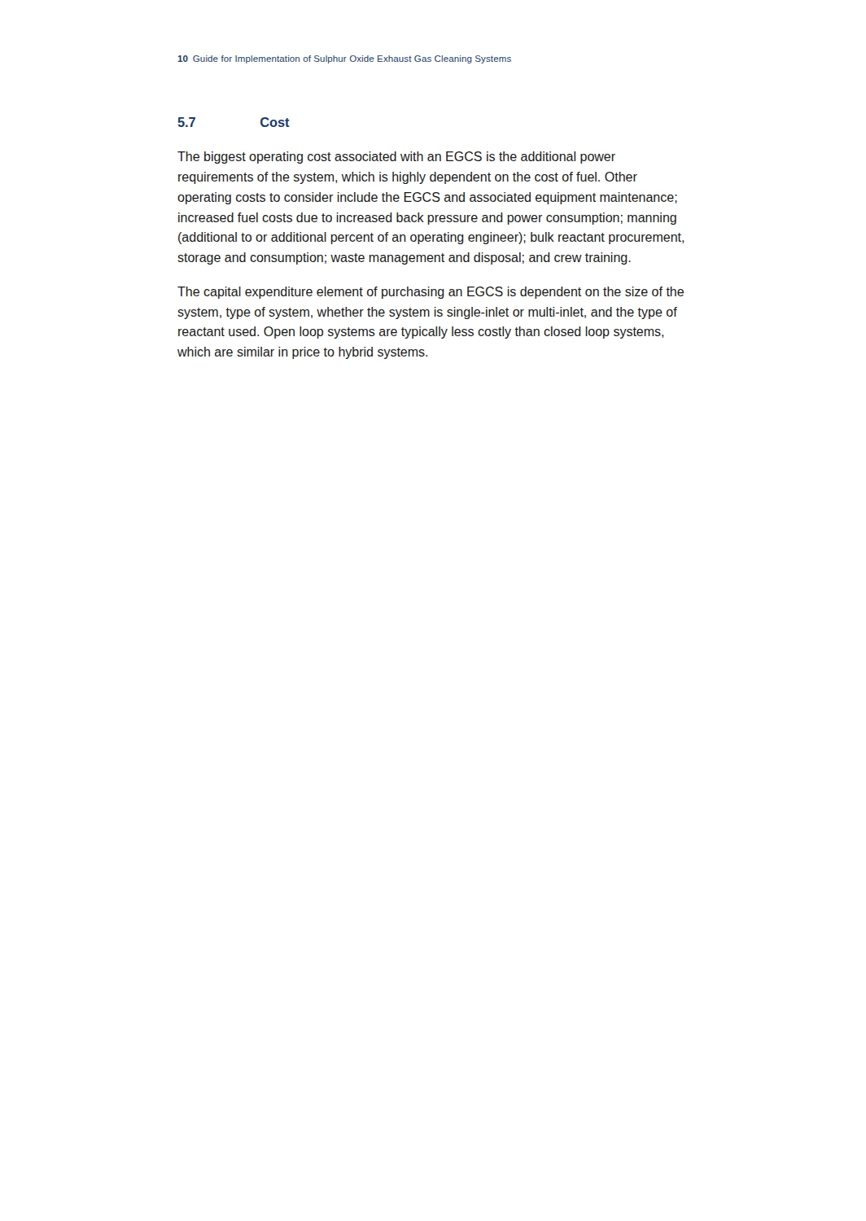10 Guide for Implementation of Sulphur Oxide Exhaust Gas Cleaning Systems
5.7 Cost
The biggest operating cost associated with an EGCS is the additional power requirements of the system, which is highly dependent on the cost of fuel. Other operating costs to consider include the EGCS and associated equipment maintenance; increased fuel costs due to increased back pressure and power consumption; manning (additional to or additional percent of an operating engineer); bulk reactant procurement, storage and consumption; waste management and disposal; and crew training.
The capital expenditure element of purchasing an EGCS is dependent on the size of the system, type of system, whether the system is single-inlet or multi-inlet, and the type of reactant used. Open loop systems are typically less costly than closed loop systems, which are similar in price to hybrid systems.